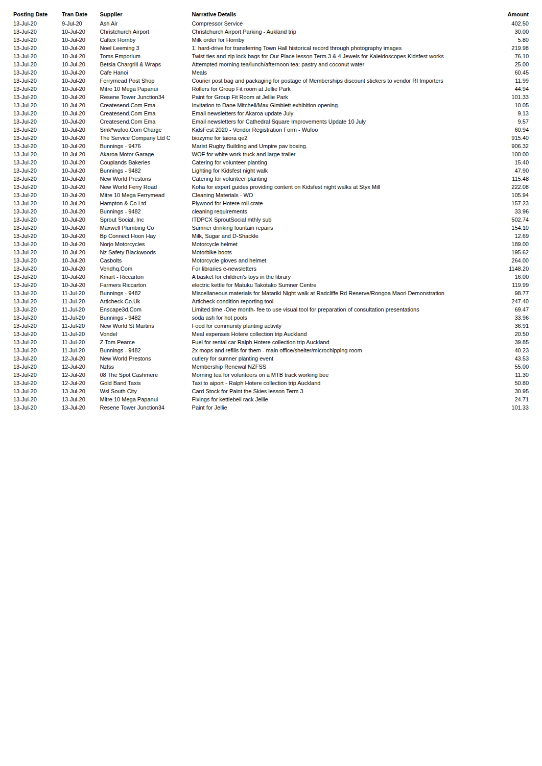| Posting Date | Tran Date | Supplier | Narrative Details | Amount |
| --- | --- | --- | --- | --- |
| 13-Jul-20 | 9-Jul-20 | Ash Air | Compressor Service | 402.50 |
| 13-Jul-20 | 10-Jul-20 | Christchurch Airport | Christchurch Airport Parking - Aukland trip | 30.00 |
| 13-Jul-20 | 10-Jul-20 | Caltex Hornby | Milk order for Hornby | 5.80 |
| 13-Jul-20 | 10-Jul-20 | Noel Leeming 3 | 1. hard-drive for transferring Town Hall historical record through photography images | 219.98 |
| 13-Jul-20 | 10-Jul-20 | Toms Emporium | Twist ties and zip lock bags for Our Place lesson Term 3 & 4 Jewels for Kaleidoscopes Kidsfest works | 76.10 |
| 13-Jul-20 | 10-Jul-20 | Betsia Chargrill & Wraps | Attempted morning tea/lunch/afternoon tea: pastry and coconut water | 25.00 |
| 13-Jul-20 | 10-Jul-20 | Cafe Hanoi | Meals | 60.45 |
| 13-Jul-20 | 10-Jul-20 | Ferrymead Post Shop | Courier post bag and packaging for postage of Memberships discount stickers to vendor RI Importers | 11.99 |
| 13-Jul-20 | 10-Jul-20 | Mitre 10 Mega Papanui | Rollers for Group Fit room at Jellie Park | 44.94 |
| 13-Jul-20 | 10-Jul-20 | Resene Tower Junction34 | Paint for Group Fit Room at Jellie Park | 101.33 |
| 13-Jul-20 | 10-Jul-20 | Createsend.Com Ema | Invitation to Dane Mitchell/Max Gimblett exhibition opening. | 10.05 |
| 13-Jul-20 | 10-Jul-20 | Createsend.Com Ema | Email newsletters for Akaroa update July | 9.13 |
| 13-Jul-20 | 10-Jul-20 | Createsend.Com Ema | Email newsletters for Cathedral Square Improvements Update 10 July | 9.57 |
| 13-Jul-20 | 10-Jul-20 | Smk*wufoo.Com Charge | KidsFest 2020 - Vendor Registration Form - Wufoo | 60.94 |
| 13-Jul-20 | 10-Jul-20 | The Service Company Ltd C | biozyme for taiora qe2 | 915.40 |
| 13-Jul-20 | 10-Jul-20 | Bunnings - 9476 | Marist Rugby Building and Umpire pav boxing. | 906.32 |
| 13-Jul-20 | 10-Jul-20 | Akaroa Motor Garage | WOF for white work truck and large trailer | 100.00 |
| 13-Jul-20 | 10-Jul-20 | Couplands Bakeries | Catering for volunteer planting | 15.40 |
| 13-Jul-20 | 10-Jul-20 | Bunnings - 9482 | Lighting for Kidsfest night walk | 47.90 |
| 13-Jul-20 | 10-Jul-20 | New World Prestons | Catering for volunteer planting | 115.48 |
| 13-Jul-20 | 10-Jul-20 | New World Ferry Road | Koha for expert guides providing content on Kidsfest night walks at Styx Mill | 222.08 |
| 13-Jul-20 | 10-Jul-20 | Mitre 10 Mega Ferrymead | Cleaning Materials - WO | 105.94 |
| 13-Jul-20 | 10-Jul-20 | Hampton & Co Ltd | Plywood for Hotere roll crate | 157.23 |
| 13-Jul-20 | 10-Jul-20 | Bunnings - 9482 | cleaning requirements | 33.96 |
| 13-Jul-20 | 10-Jul-20 | Sprout Social, Inc | ITDPCX SproutSocial mthly sub | 502.74 |
| 13-Jul-20 | 10-Jul-20 | Maxwell Plumbing Co | Sumner drinking fountain repairs | 154.10 |
| 13-Jul-20 | 10-Jul-20 | Bp Connect Hoon Hay | Milk, Sugar and D-Shackle | 12.69 |
| 13-Jul-20 | 10-Jul-20 | Norjo Motorcycles | Motorcycle helmet | 189.00 |
| 13-Jul-20 | 10-Jul-20 | Nz Safety Blackwoods | Motorbike boots | 195.62 |
| 13-Jul-20 | 10-Jul-20 | Casbolts | Motorcycle gloves and helmet | 264.00 |
| 13-Jul-20 | 10-Jul-20 | Vendhq.Com | For libraries e-newsletters | 1148.20 |
| 13-Jul-20 | 10-Jul-20 | Kmart - Riccarton | A basket for children's toys in the library | 16.00 |
| 13-Jul-20 | 10-Jul-20 | Farmers Riccarton | electric kettle for Matuku Takotako Sumner Centre | 119.99 |
| 13-Jul-20 | 11-Jul-20 | Bunnings - 9482 | Miscellaneous materials for Matariki Night walk at Radcliffe Rd Reserve/Rongoa Maori Demonstration | 98.77 |
| 13-Jul-20 | 11-Jul-20 | Articheck.Co.Uk | Articheck condition reporting tool | 247.40 |
| 13-Jul-20 | 11-Jul-20 | Enscape3d.Com | Limited time -One month- fee to use visual tool for preparation of consultation presentations | 69.47 |
| 13-Jul-20 | 11-Jul-20 | Bunnings - 9482 | soda ash for hot pools | 33.96 |
| 13-Jul-20 | 11-Jul-20 | New World St Martins | Food for community planting activity | 36.91 |
| 13-Jul-20 | 11-Jul-20 | Vondel | Meal expenses Hotere collection trip Auckland | 20.50 |
| 13-Jul-20 | 11-Jul-20 | Z Tom Pearce | Fuel for rental car Ralph Hotere collection trip Auckland | 39.85 |
| 13-Jul-20 | 11-Jul-20 | Bunnings - 9482 | 2x mops and refills for them - main office/shelter/microchipping room | 40.23 |
| 13-Jul-20 | 12-Jul-20 | New World Prestons | cutlery for sumner planting event | 43.53 |
| 13-Jul-20 | 12-Jul-20 | Nzfss | Membership Renewal NZFSS | 55.00 |
| 13-Jul-20 | 12-Jul-20 | 08 The Spot Cashmere | Morning tea for volunteers on a MTB track working bee | 11.30 |
| 13-Jul-20 | 12-Jul-20 | Gold Band Taxis | Taxi to aiport - Ralph Hotere collection trip Auckland | 50.80 |
| 13-Jul-20 | 13-Jul-20 | Wsl South City | Card Stock for Paint the Skies lesson Term 3 | 30.95 |
| 13-Jul-20 | 13-Jul-20 | Mitre 10 Mega Papanui | Fixings for kettlebell rack Jellie | 24.71 |
| 13-Jul-20 | 13-Jul-20 | Resene Tower Junction34 | Paint for Jellie | 101.33 |